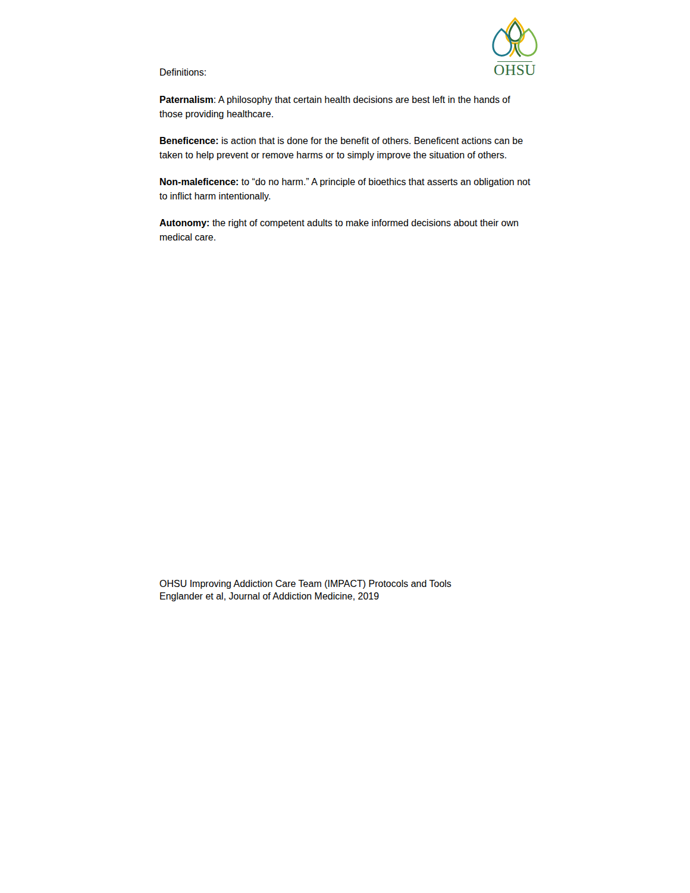OHSU
Definitions:
Paternalism: A philosophy that certain health decisions are best left in the hands of those providing healthcare.
Beneficence: is action that is done for the benefit of others. Beneficent actions can be taken to help prevent or remove harms or to simply improve the situation of others.
Non-maleficence: to “do no harm.” A principle of bioethics that asserts an obligation not to inflict harm intentionally.
Autonomy: the right of competent adults to make informed decisions about their own medical care.
OHSU Improving Addiction Care Team (IMPACT) Protocols and Tools
Englander et al, Journal of Addiction Medicine, 2019